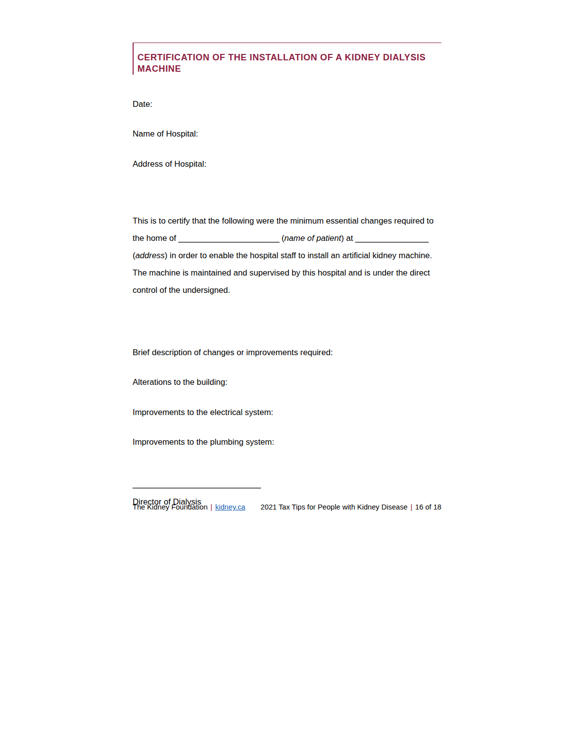CERTIFICATION OF THE INSTALLATION OF A KIDNEY DIALYSIS MACHINE
Date:
Name of Hospital:
Address of Hospital:
This is to certify that the following were the minimum essential changes required to the home of ______________________ (name of patient) at ________________ (address) in order to enable the hospital staff to install an artificial kidney machine. The machine is maintained and supervised by this hospital and is under the direct control of the undersigned.
Brief description of changes or improvements required:
Alterations to the building:
Improvements to the electrical system:
Improvements to the plumbing system:
____________________________
Director of Dialysis
The Kidney Foundation|kidney.ca 2021 Tax Tips for People with Kidney Disease|16 of 18